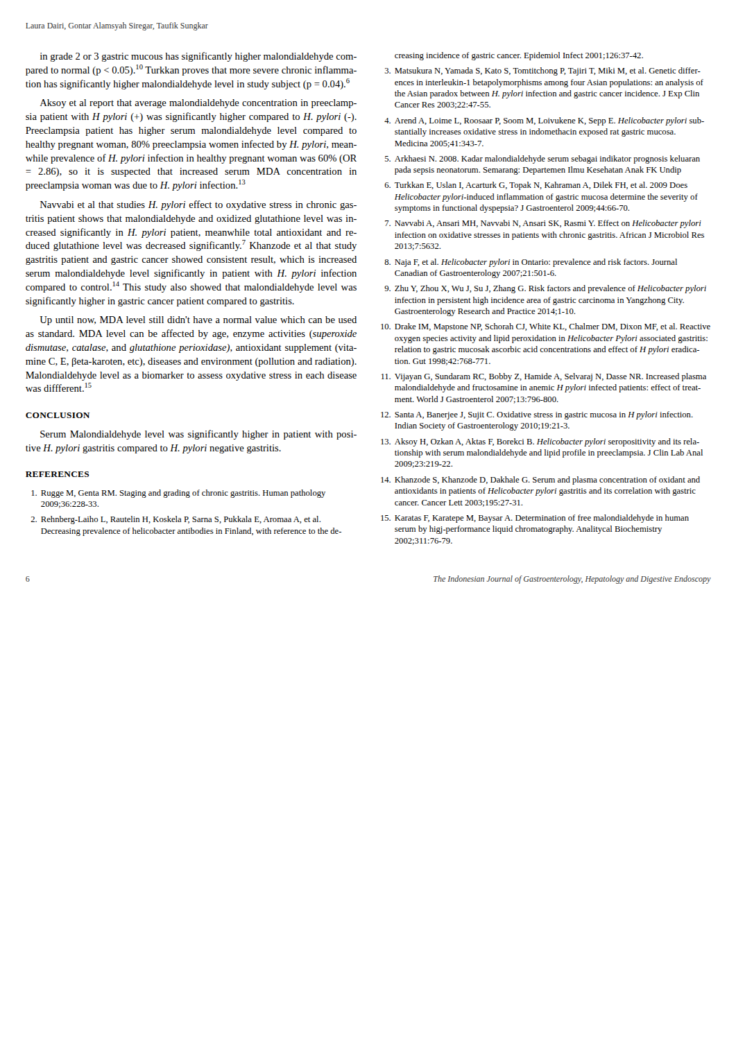Laura Dairi, Gontar Alamsyah Siregar, Taufik Sungkar
in grade 2 or 3 gastric mucous has significantly higher malondialdehyde compared to normal (p < 0.05).10 Turkkan proves that more severe chronic inflammation has significantly higher malondialdehyde level in study subject (p = 0.04).6
Aksoy et al report that average malondialdehyde concentration in preeclampsia patient with H pylori (+) was significantly higher compared to H. pylori (-). Preeclampsia patient has higher serum malondialdehyde level compared to healthy pregnant woman, 80% preeclampsia women infected by H. pylori, meanwhile prevalence of H. pylori infection in healthy pregnant woman was 60% (OR = 2.86), so it is suspected that increased serum MDA concentration in preeclampsia woman was due to H. pylori infection.13
Navvabi et al that studies H. pylori effect to oxydative stress in chronic gastritis patient shows that malondialdehyde and oxidized glutathione level was increased significantly in H. pylori patient, meanwhile total antioxidant and reduced glutathione level was decreased significantly.7 Khanzode et al that study gastritis patient and gastric cancer showed consistent result, which is increased serum malondialdehyde level significantly in patient with H. pylori infection compared to control.14 This study also showed that malondialdehyde level was significantly higher in gastric cancer patient compared to gastritis.
Up until now, MDA level still didn't have a normal value which can be used as standard. MDA level can be affected by age, enzyme activities (superoxide dismutase, catalase, and glutathione perioxidase), antioxidant supplement (vitamine C, E, βeta-karoten, etc), diseases and environment (pollution and radiation). Malondialdehyde level as a biomarker to assess oxydative stress in each disease was diffferent.15
Conclusion
Serum Malondialdehyde level was significantly higher in patient with positive H. pylori gastritis compared to H. pylori negative gastritis.
References
Rugge M, Genta RM. Staging and grading of chronic gastritis. Human pathology 2009;36:228-33.
Rehnberg-Laiho L, Rautelin H, Koskela P, Sarna S, Pukkala E, Aromaa A, et al. Decreasing prevalence of helicobacter antibodies in Finland, with reference to the decreasing incidence of gastric cancer. Epidemiol Infect 2001;126:37-42.
Matsukura N, Yamada S, Kato S, Tomtitchong P, Tajiri T, Miki M, et al. Genetic differences in interleukin-1 betapolymorphisms among four Asian populations: an analysis of the Asian paradox between H. pylori infection and gastric cancer incidence. J Exp Clin Cancer Res 2003;22:47-55.
Arend A, Loime L, Roosaar P, Soom M, Loivukene K, Sepp E. Helicobacter pylori substantially increases oxidative stress in indomethacin exposed rat gastric mucosa. Medicina 2005;41:343-7.
Arkhaesi N. 2008. Kadar malondialdehyde serum sebagai indikator prognosis keluaran pada sepsis neonatorum. Semarang: Departemen Ilmu Kesehatan Anak FK Undip
Turkkan E, Uslan I, Acarturk G, Topak N, Kahraman A, Dilek FH, et al. 2009 Does Helicobacter pylori-induced inflammation of gastric mucosa determine the severity of symptoms in functional dyspepsia? J Gastroenterol 2009;44:66-70.
Navvabi A, Ansari MH, Navvabi N, Ansari SK, Rasmi Y. Effect on Helicobacter pylori infection on oxidative stresses in patients with chronic gastritis. African J Microbiol Res 2013;7:5632.
Naja F, et al. Helicobacter pylori in Ontario: prevalence and risk factors. Journal Canadian of Gastroenterology 2007;21:501-6.
Zhu Y, Zhou X, Wu J, Su J, Zhang G. Risk factors and prevalence of Helicobacter pylori infection in persistent high incidence area of gastric carcinoma in Yangzhong City. Gastroenterology Research and Practice 2014;1-10.
Drake IM, Mapstone NP, Schorah CJ, White KL, Chalmer DM, Dixon MF, et al. Reactive oxygen species activity and lipid peroxidation in Helicobacter Pylori associated gastritis: relation to gastric mucosak ascorbic acid concentrations and effect of H pylori eradication. Gut 1998;42:768-771.
Vijayan G, Sundaram RC, Bobby Z, Hamide A, Selvaraj N, Dasse NR. Increased plasma malondialdehyde and fructosamine in anemic H pylori infected patients: effect of treatment. World J Gastroenterol 2007;13:796-800.
Santa A, Banerjee J, Sujit C. Oxidative stress in gastric mucosa in H pylori infection. Indian Society of Gastroenterology 2010;19:21-3.
Aksoy H, Ozkan A, Aktas F, Borekci B. Helicobacter pylori seropositivity and its relationship with serum malondialdehyde and lipid profile in preeclampsia. J Clin Lab Anal 2009;23:219-22.
Khanzode S, Khanzode D, Dakhale G. Serum and plasma concentration of oxidant and antioxidants in patients of Helicobacter pylori gastritis and its correlation with gastric cancer. Cancer Lett 2003;195:27-31.
Karatas F, Karatepe M, Baysar A. Determination of free malondialdehyde in human serum by higj-performance liquid chromatography. Analitycal Biochemistry 2002;311:76-79.
6 The Indonesian Journal of Gastroenterology, Hepatology and Digestive Endoscopy